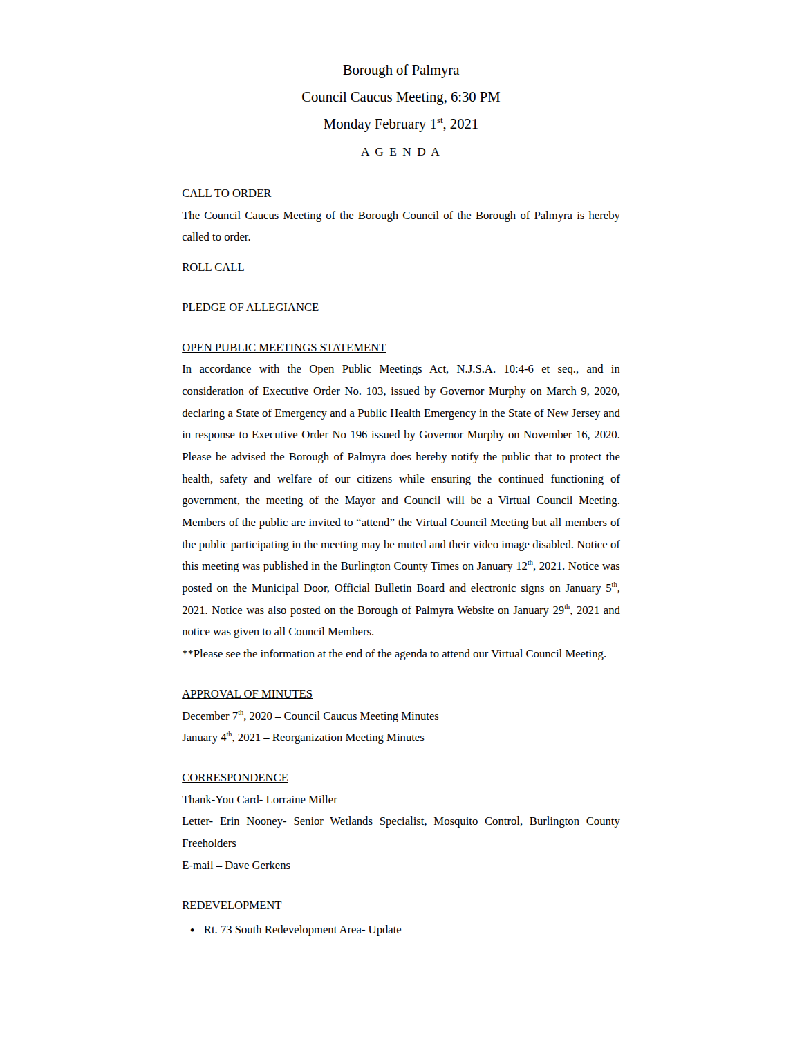Borough of Palmyra Council Caucus Meeting, 6:30 PM Monday February 1st, 2021
A G E N D A
CALL TO ORDER
The Council Caucus Meeting of the Borough Council of the Borough of Palmyra is hereby called to order.
ROLL CALL
PLEDGE OF ALLEGIANCE
OPEN PUBLIC MEETINGS STATEMENT
In accordance with the Open Public Meetings Act, N.J.S.A. 10:4-6 et seq., and in consideration of Executive Order No. 103, issued by Governor Murphy on March 9, 2020, declaring a State of Emergency and a Public Health Emergency in the State of New Jersey and in response to Executive Order No 196 issued by Governor Murphy on November 16, 2020. Please be advised the Borough of Palmyra does hereby notify the public that to protect the health, safety and welfare of our citizens while ensuring the continued functioning of government, the meeting of the Mayor and Council will be a Virtual Council Meeting. Members of the public are invited to “attend” the Virtual Council Meeting but all members of the public participating in the meeting may be muted and their video image disabled. Notice of this meeting was published in the Burlington County Times on January 12th, 2021. Notice was posted on the Municipal Door, Official Bulletin Board and electronic signs on January 5th, 2021. Notice was also posted on the Borough of Palmyra Website on January 29th, 2021 and notice was given to all Council Members.
**Please see the information at the end of the agenda to attend our Virtual Council Meeting.
APPROVAL OF MINUTES
December 7th, 2020 – Council Caucus Meeting Minutes
January 4th, 2021 – Reorganization Meeting Minutes
CORRESPONDENCE
Thank-You Card- Lorraine Miller
Letter- Erin Nooney- Senior Wetlands Specialist, Mosquito Control, Burlington County Freeholders
E-mail – Dave Gerkens
REDEVELOPMENT
Rt. 73 South Redevelopment Area- Update